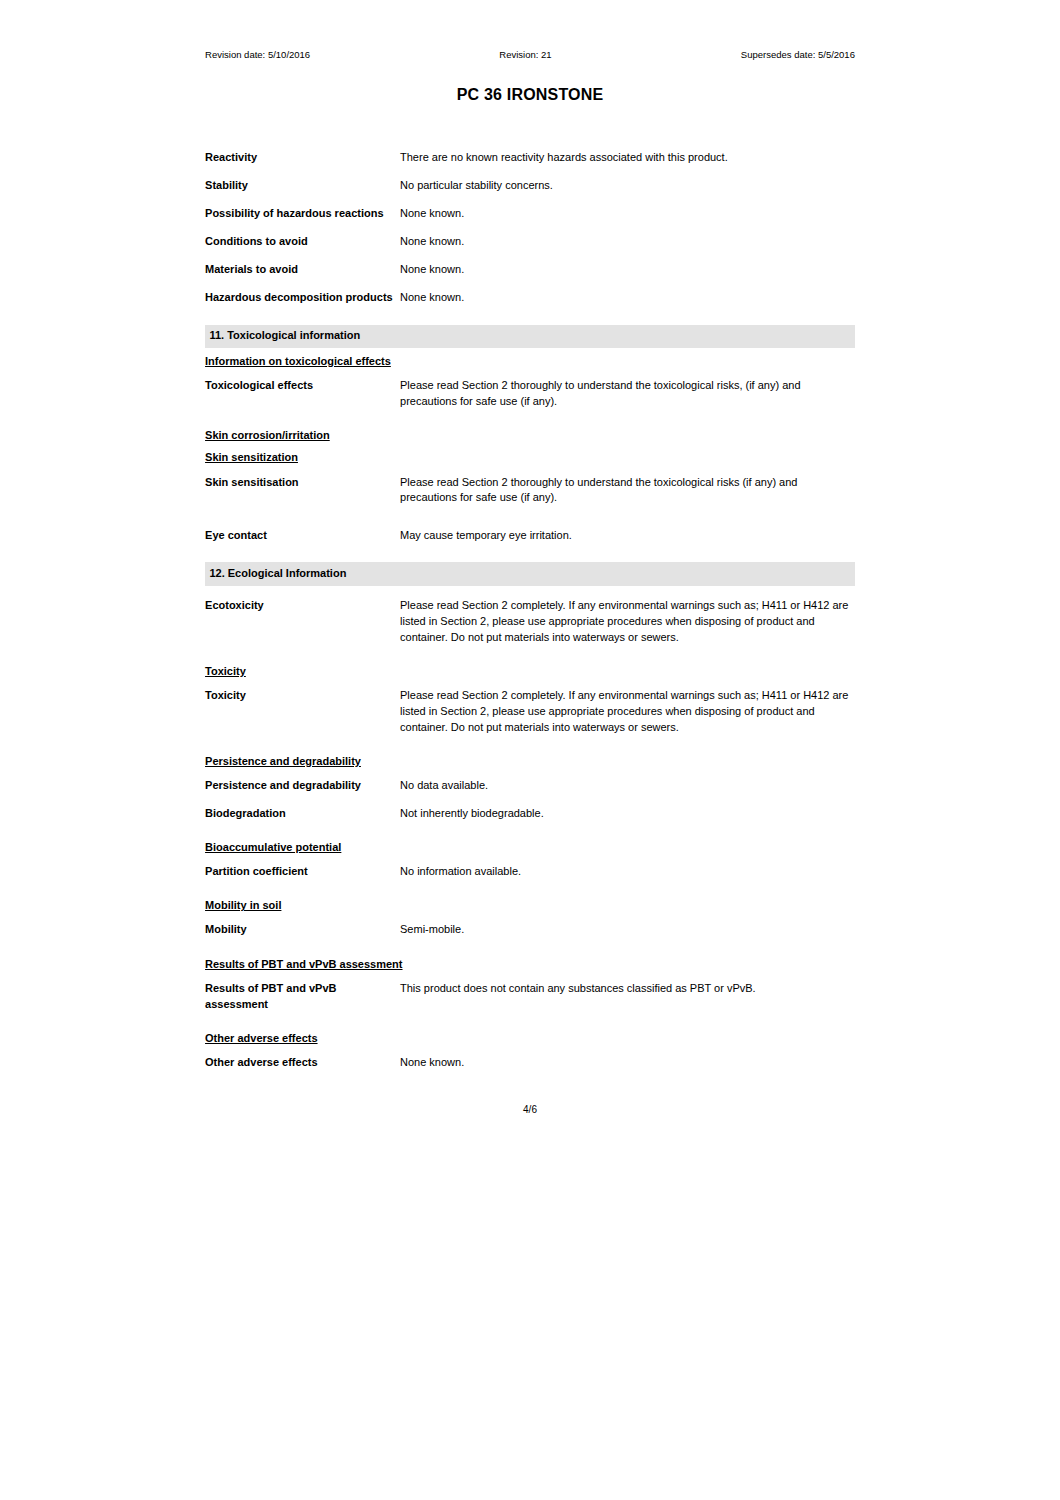Revision date: 5/10/2016 Revision: 21 Supersedes date: 5/5/2016
PC 36 IRONSTONE
| Reactivity | There are no known reactivity hazards associated with this product. |
| Stability | No particular stability concerns. |
| Possibility of hazardous reactions | None known. |
| Conditions to avoid | None known. |
| Materials to avoid | None known. |
| Hazardous decomposition products | None known. |
11. Toxicological information
Information on toxicological effects
| Toxicological effects | Please read Section 2 thoroughly to understand the toxicological risks, (if any) and precautions for safe use (if any). |
Skin corrosion/irritation
Skin sensitization
| Skin sensitisation | Please read Section 2 thoroughly to understand the toxicological risks (if any) and precautions for safe use (if any). |
| Eye contact | May cause temporary eye irritation. |
12. Ecological Information
| Ecotoxicity | Please read Section 2 completely. If any environmental warnings such as; H411 or H412 are listed in Section 2, please use appropriate procedures when disposing of product and container. Do not put materials into waterways or sewers. |
Toxicity
| Toxicity | Please read Section 2 completely. If any environmental warnings such as; H411 or H412 are listed in Section 2, please use appropriate procedures when disposing of product and container. Do not put materials into waterways or sewers. |
Persistence and degradability
| Persistence and degradability | No data available. |
| Biodegradation | Not inherently biodegradable. |
Bioaccumulative potential
| Partition coefficient | No information available. |
Mobility in soil
| Mobility | Semi-mobile. |
Results of PBT and vPvB assessment
| Results of PBT and vPvB assessment | This product does not contain any substances classified as PBT or vPvB. |
Other adverse effects
| Other adverse effects | None known. |
4/6